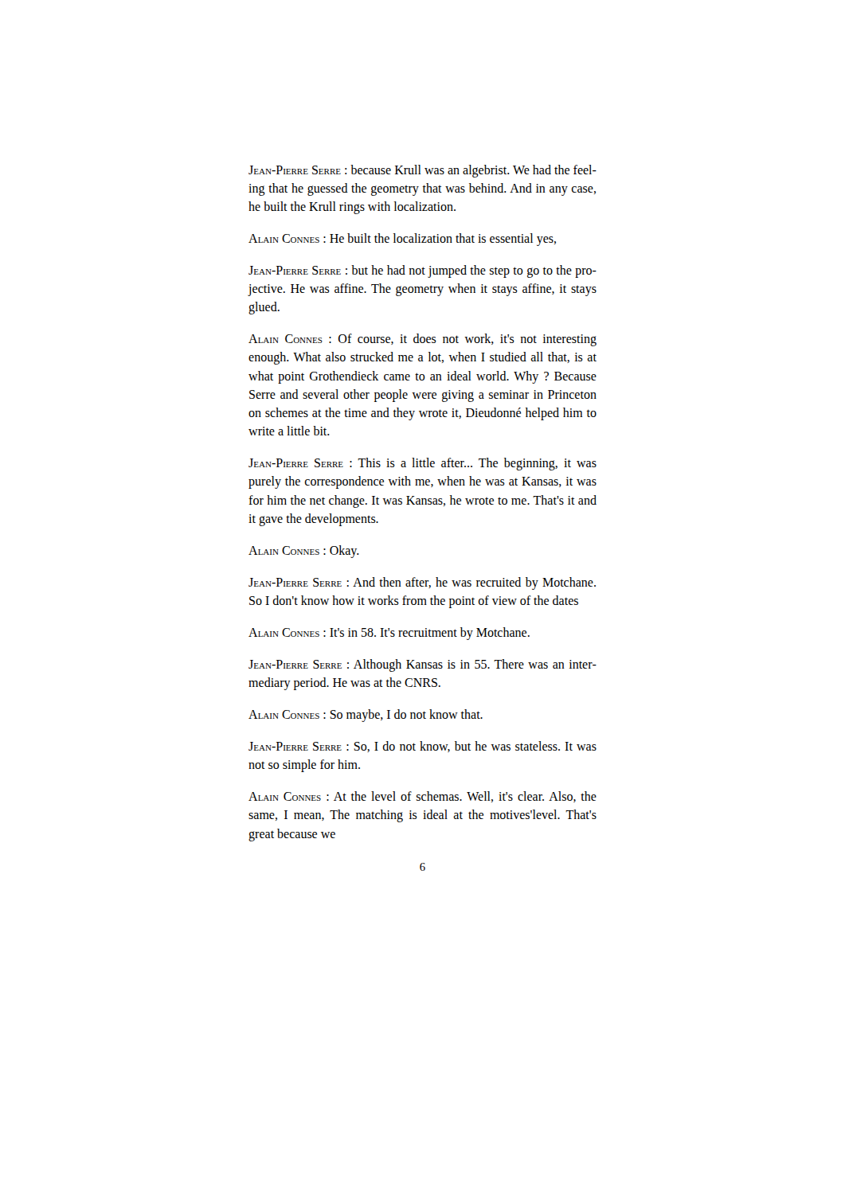Jean-Pierre Serre : because Krull was an algebrist. We had the feeling that he guessed the geometry that was behind. And in any case, he built the Krull rings with localization.
Alain Connes : He built the localization that is essential yes,
Jean-Pierre Serre : but he had not jumped the step to go to the projective. He was affine. The geometry when it stays affine, it stays glued.
Alain Connes : Of course, it does not work, it's not interesting enough. What also strucked me a lot, when I studied all that, is at what point Grothendieck came to an ideal world. Why ? Because Serre and several other people were giving a seminar in Princeton on schemes at the time and they wrote it, Dieudonné helped him to write a little bit.
Jean-Pierre Serre : This is a little after... The beginning, it was purely the correspondence with me, when he was at Kansas, it was for him the net change. It was Kansas, he wrote to me. That's it and it gave the developments.
Alain Connes : Okay.
Jean-Pierre Serre : And then after, he was recruited by Motchane. So I don't know how it works from the point of view of the dates
Alain Connes : It's in 58. It's recruitment by Motchane.
Jean-Pierre Serre : Although Kansas is in 55. There was an intermediary period. He was at the CNRS.
Alain Connes : So maybe, I do not know that.
Jean-Pierre Serre : So, I do not know, but he was stateless. It was not so simple for him.
Alain Connes : At the level of schemas. Well, it's clear. Also, the same, I mean, The matching is ideal at the motives'level. That's great because we
6